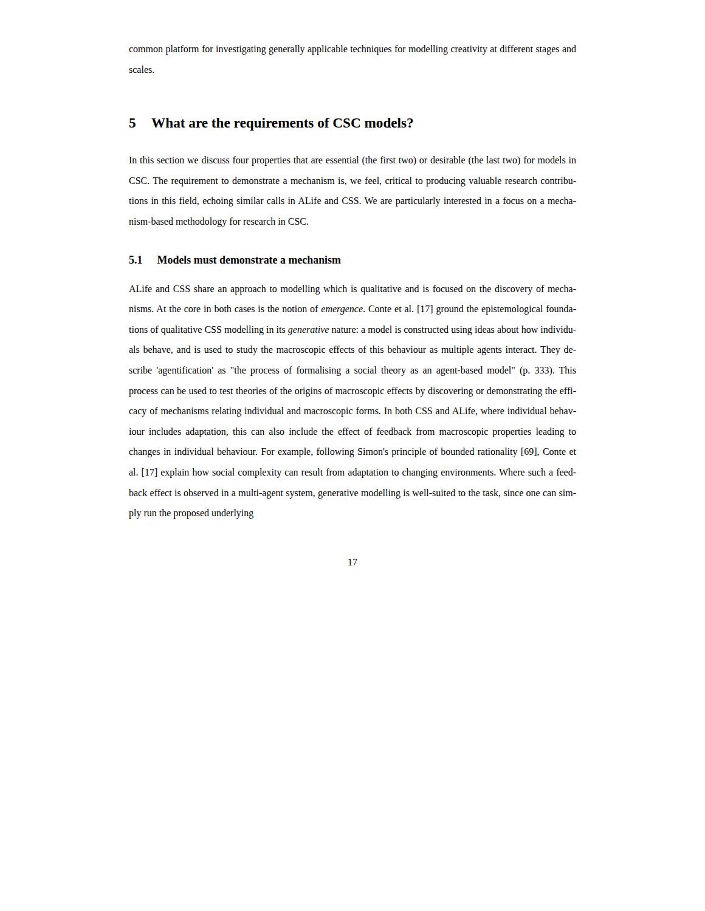common platform for investigating generally applicable techniques for modelling creativity at different stages and scales.
5 What are the requirements of CSC models?
In this section we discuss four properties that are essential (the first two) or desirable (the last two) for models in CSC. The requirement to demonstrate a mechanism is, we feel, critical to producing valuable research contributions in this field, echoing similar calls in ALife and CSS. We are particularly interested in a focus on a mechanism-based methodology for research in CSC.
5.1 Models must demonstrate a mechanism
ALife and CSS share an approach to modelling which is qualitative and is focused on the discovery of mechanisms. At the core in both cases is the notion of emergence. Conte et al. [17] ground the epistemological foundations of qualitative CSS modelling in its generative nature: a model is constructed using ideas about how individuals behave, and is used to study the macroscopic effects of this behaviour as multiple agents interact. They describe 'agentification' as "the process of formalising a social theory as an agent-based model" (p. 333). This process can be used to test theories of the origins of macroscopic effects by discovering or demonstrating the efficacy of mechanisms relating individual and macroscopic forms. In both CSS and ALife, where individual behaviour includes adaptation, this can also include the effect of feedback from macroscopic properties leading to changes in individual behaviour. For example, following Simon's principle of bounded rationality [69], Conte et al. [17] explain how social complexity can result from adaptation to changing environments. Where such a feedback effect is observed in a multi-agent system, generative modelling is well-suited to the task, since one can simply run the proposed underlying
17